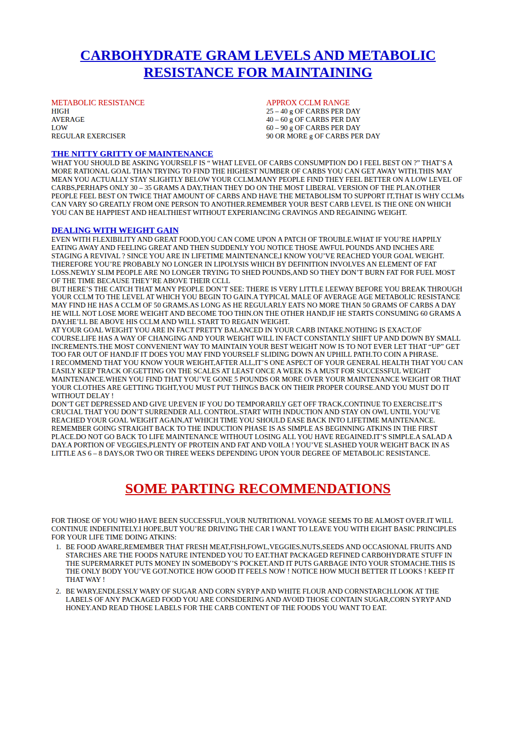CARBOHYDRATE GRAM LEVELS AND METABOLIC
RESISTANCE FOR MAINTAINING
| METABOLIC RESISTANCE | APPROX CCLM RANGE |
| HIGH | 25 – 40 g OF CARBS PER DAY |
| AVERAGE | 40 – 60 g OF CARBS PER DAY |
| LOW | 60 – 90 g OF CARBS PER DAY |
| REGULAR EXERCISER | 90 OR MORE g OF CARBS PER DAY |
THE NITTY GRITTY OF MAINTENANCE
WHAT YOU SHOULD BE ASKING YOURSELF IS “ WHAT LEVEL OF CARBS CONSUMPTION DO I FEEL BEST ON ?” THAT’S A MORE RATIONAL GOAL THAN TRYING TO FIND THE HIGHEST NUMBER OF CARBS YOU CAN GET AWAY WITH.THIS MAY MEAN YOU ACTUALLY STAY SLIGHTLY BELOW YOUR CCLM.MANY PEOPLE FIND THEY FEEL BETTER ON A LOW LEVEL OF CARBS,PERHAPS ONLY 30 – 35 GRAMS A DAY,THAN THEY DO ON THE MOST LIBERAL VERSION OF THE PLAN.OTHER PEOPLE FEEL BEST ON TWICE THAT AMOUNT OF CARBS AND HAVE THE METABOLISM TO SUPPORT IT,THAT IS WHY CCLMs CAN VARY SO GREATLY FROM ONE PERSON TO ANOTHER.REMEMBER YOUR BEST CARB LEVEL IS THE ONE ON WHICH YOU CAN BE HAPPIEST AND HEALTHIEST WITHOUT EXPERIANCING CRAVINGS AND REGAINING WEIGHT.
DEALING WITH WEIGHT GAIN
EVEN WITH FLEXIBILITY AND GREAT FOOD,YOU CAN COME UPON A PATCH OF TROUBLE.WHAT IF YOU’RE HAPPILY EATING AWAY AND FEELING GREAT AND THEN SUDDENLY YOU NOTICE THOSE AWFUL POUNDS AND INCHES ARE STAGING A REVIVAL ? SINCE YOU ARE IN LIFETIME MAINTENANCE,I KNOW YOU’VE REACHED YOUR GOAL WEIGHT. THEREFORE YOU’RE PROBABLY NO LONGER IN LIPOLYSIS WHICH BY DEFINITION INVOLVES AN ELEMENT OF FAT LOSS.NEWLY SLIM PEOPLE ARE NO LONGER TRYING TO SHED POUNDS,AND SO THEY DON’T BURN FAT FOR FUEL MOST OF THE TIME BECAUSE THEY’RE ABOVE THEIR CCLL
BUT HERE’S THE CATCH THAT MANY PEOPLE DON’T SEE: THERE IS VERY LITTLE LEEWAY BEFORE YOU BREAK THROUGH YOUR CCLM TO THE LEVEL AT WHICH YOU BEGIN TO GAIN.A TYPICAL MALE OF AVERAGE AGE METABOLIC RESISTANCE MAY FIND HE HAS A CCLM OF 50 GRAMS.AS LONG AS HE REGULARLY EATS NO MORE THAN 50 GRAMS OF CARBS A DAY HE WILL NOT LOSE MORE WEIGHT AND BECOME TOO THIN.ON THE OTHER HAND,IF HE STARTS CONSUMING 60 GRAMS A DAY,HE’LL BE ABOVE HIS CCLM AND WILL START TO REGAIN WEIGHT.
AT YOUR GOAL WEIGHT YOU ARE IN FACT PRETTY BALANCED IN YOUR CARB INTAKE.NOTHING IS EXACT,OF COURSE.LIFE HAS A WAY OF CHANGING AND YOUR WEIGHT WILL IN FACT CONSTANTLY SHIFT UP AND DOWN BY SMALL INCREMENTS.THE MOST CONVENIENT WAY TO MAINTAIN YOUR BEST WEIGHT NOW IS TO NOT EVER LET THAT “UP” GET TOO FAR OUT OF HAND.IF IT DOES YOU MAY FIND YOURSELF SLIDING DOWN AN UPHILL PATH.TO COIN A PHRASE.
I RECOMMEND THAT YOU KNOW YOUR WEIGHT,AFTER ALL,IT’S ONE ASPECT OF YOUR GENERAL HEALTH THAT YOU CAN EASILY KEEP TRACK OF.GETTING ON THE SCALES AT LEAST ONCE A WEEK IS A MUST FOR SUCCESSFUL WEIGHT MAINTENANCE.WHEN YOU FIND THAT YOU’VE GONE 5 POUNDS OR MORE OVER YOUR MAINTENANCE WEIGHT OR THAT YOUR CLOTHES ARE GETTING TIGHT,YOU MUST PUT THINGS BACK ON THEIR PROPER COURSE.AND YOU MUST DO IT WITHOUT DELAY !
DON’T GET DEPRESSED AND GIVE UP.EVEN IF YOU DO TEMPORARILY GET OFF TRACK,CONTINUE TO EXERCISE.IT’S CRUCIAL THAT YOU DON’T SURRENDER ALL CONTROL.START WITH INDUCTION AND STAY ON OWL UNTIL YOU’VE REACHED YOUR GOAL WEIGHT AGAIN,AT WHICH TIME YOU SHOULD EASE BACK INTO LIFETIME MAINTENANCE.
REMEMBER GOING STRAIGHT BACK TO THE INDUCTION PHASE IS AS SIMPLE AS BEGINNING ATKINS IN THE FIRST PLACE.DO NOT GO BACK TO LIFE MAINTENANCE WITHOUT LOSING ALL YOU HAVE REGAINED.IT’S SIMPLE.A SALAD A DAY.A PORTION OF VEGGIES,PLENTY OF PROTEIN AND FAT AND VOILA ! YOU’VE SLASHED YOUR WEIGHT BACK IN AS LITTLE AS 6 – 8 DAYS,OR TWO OR THREE WEEKS DEPENDING UPON YOUR DEGREE OF METABOLIC RESISTANCE.
SOME PARTING RECOMMENDATIONS
FOR THOSE OF YOU WHO HAVE BEEN SUCCESSFUL,YOUR NUTRITIONAL VOYAGE SEEMS TO BE ALMOST OVER.IT WILL CONTINUE INDEFINITELY.I HOPE,BUT YOU’RE DRIVING THE CAR I WANT TO LEAVE YOU WITH EIGHT BASIC PRINCIPLES FOR YOUR LIFE TIME DOING ATKINS:
BE FOOD AWARE,REMEMBER THAT FRESH MEAT,FISH,FOWL,VEGGIES,NUTS,SEEDS AND OCCASIONAL FRUITS AND STARCHES ARE THE FOODS NATURE INTENDED YOU TO EAT.THAT PACKAGED REFINED CARBOHYDRATE STUFF IN THE SUPERMARKET PUTS MONEY IN SOMEBODY’S POCKET.AND IT PUTS GARBAGE INTO YOUR STOMACHE.THIS IS THE ONLY BODY YOU’VE GOT.NOTICE HOW GOOD IT FEELS NOW ! NOTICE HOW MUCH BETTER IT LOOKS ! KEEP IT THAT WAY !
BE WARY,ENDLESSLY WARY OF SUGAR AND CORN SYRYP AND WHITE FLOUR AND CORNSTARCH.LOOK AT THE LABELS OF ANY PACKAGED FOOD YOU ARE CONSIDERING AND AVOID THOSE CONTAIN SUGAR,CORN SYRYP AND HONEY.AND READ THOSE LABELS FOR THE CARB CONTENT OF THE FOODS YOU WANT TO EAT.